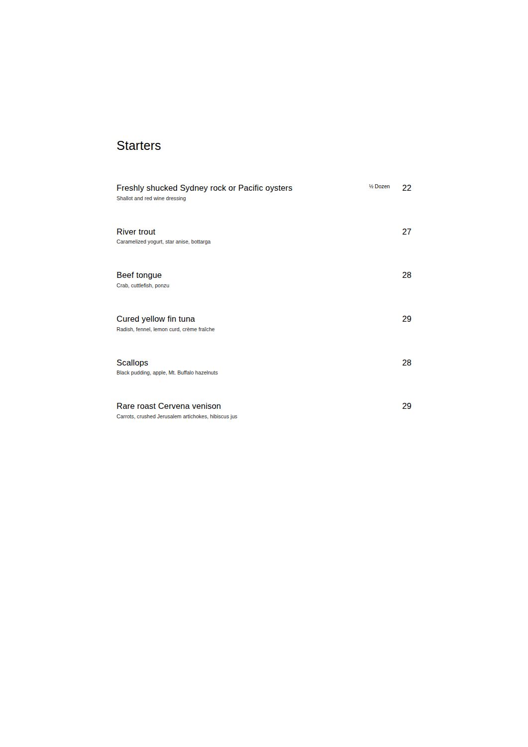Starters
| Freshly shucked Sydney rock or Pacific oysters Shallot and red wine dressing | ½ Dozen | 22 |
| River trout Caramelized yogurt, star anise, bottarga | | 27 |
| Beef tongue Crab, cuttlefish, ponzu | | 28 |
| Cured yellow fin tuna Radish, fennel, lemon curd, crème fraîche | | 29 |
| Scallops Black pudding, apple, Mt. Buffalo hazelnuts | | 28 |
| Rare roast Cervena venison Carrots, crushed Jerusalem artichokes, hibiscus jus | | 29 |